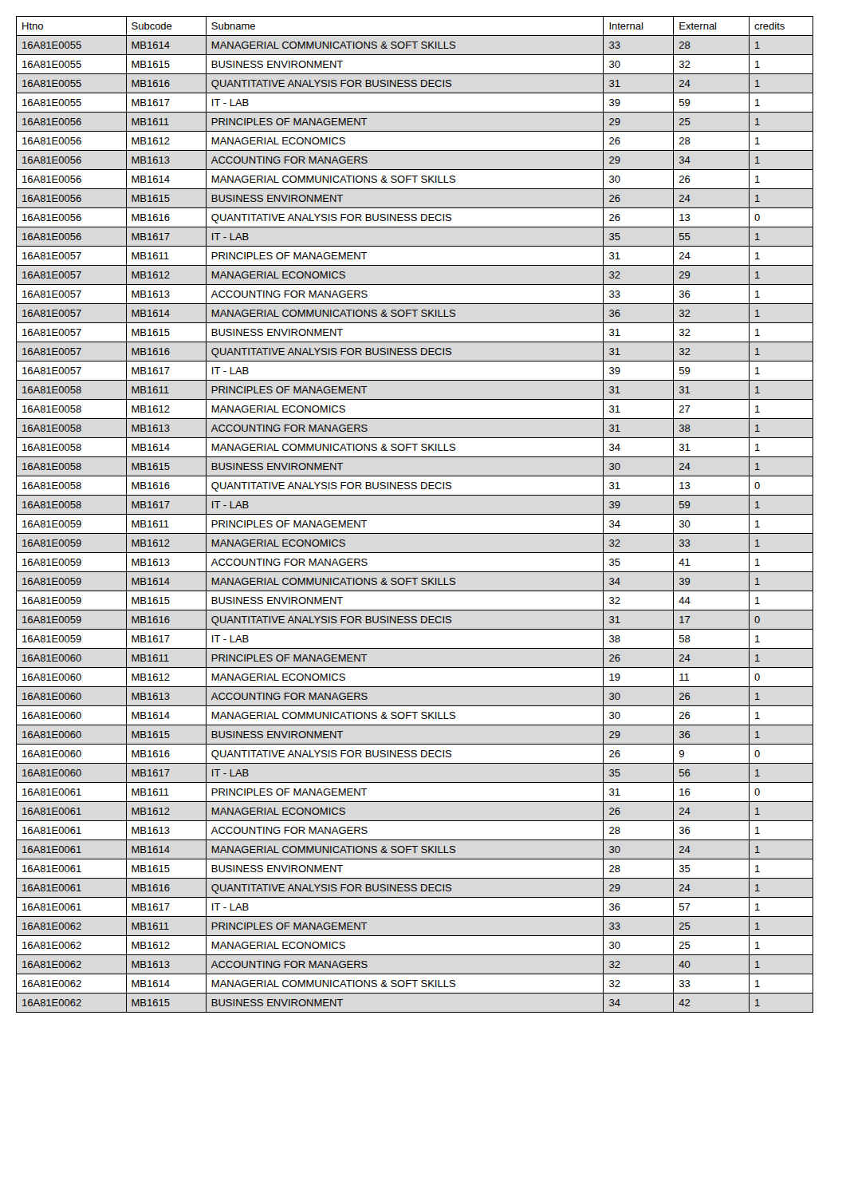| Htno | Subcode | Subname | Internal | External | credits |
| --- | --- | --- | --- | --- | --- |
| 16A81E0055 | MB1614 | MANAGERIAL COMMUNICATIONS & SOFT SKILLS | 33 | 28 | 1 |
| 16A81E0055 | MB1615 | BUSINESS ENVIRONMENT | 30 | 32 | 1 |
| 16A81E0055 | MB1616 | QUANTITATIVE ANALYSIS FOR BUSINESS DECIS | 31 | 24 | 1 |
| 16A81E0055 | MB1617 | IT - LAB | 39 | 59 | 1 |
| 16A81E0056 | MB1611 | PRINCIPLES OF MANAGEMENT | 29 | 25 | 1 |
| 16A81E0056 | MB1612 | MANAGERIAL ECONOMICS | 26 | 28 | 1 |
| 16A81E0056 | MB1613 | ACCOUNTING FOR MANAGERS | 29 | 34 | 1 |
| 16A81E0056 | MB1614 | MANAGERIAL COMMUNICATIONS & SOFT SKILLS | 30 | 26 | 1 |
| 16A81E0056 | MB1615 | BUSINESS ENVIRONMENT | 26 | 24 | 1 |
| 16A81E0056 | MB1616 | QUANTITATIVE ANALYSIS FOR BUSINESS DECIS | 26 | 13 | 0 |
| 16A81E0056 | MB1617 | IT - LAB | 35 | 55 | 1 |
| 16A81E0057 | MB1611 | PRINCIPLES OF MANAGEMENT | 31 | 24 | 1 |
| 16A81E0057 | MB1612 | MANAGERIAL ECONOMICS | 32 | 29 | 1 |
| 16A81E0057 | MB1613 | ACCOUNTING FOR MANAGERS | 33 | 36 | 1 |
| 16A81E0057 | MB1614 | MANAGERIAL COMMUNICATIONS & SOFT SKILLS | 36 | 32 | 1 |
| 16A81E0057 | MB1615 | BUSINESS ENVIRONMENT | 31 | 32 | 1 |
| 16A81E0057 | MB1616 | QUANTITATIVE ANALYSIS FOR BUSINESS DECIS | 31 | 32 | 1 |
| 16A81E0057 | MB1617 | IT - LAB | 39 | 59 | 1 |
| 16A81E0058 | MB1611 | PRINCIPLES OF MANAGEMENT | 31 | 31 | 1 |
| 16A81E0058 | MB1612 | MANAGERIAL ECONOMICS | 31 | 27 | 1 |
| 16A81E0058 | MB1613 | ACCOUNTING FOR MANAGERS | 31 | 38 | 1 |
| 16A81E0058 | MB1614 | MANAGERIAL COMMUNICATIONS & SOFT SKILLS | 34 | 31 | 1 |
| 16A81E0058 | MB1615 | BUSINESS ENVIRONMENT | 30 | 24 | 1 |
| 16A81E0058 | MB1616 | QUANTITATIVE ANALYSIS FOR BUSINESS DECIS | 31 | 13 | 0 |
| 16A81E0058 | MB1617 | IT - LAB | 39 | 59 | 1 |
| 16A81E0059 | MB1611 | PRINCIPLES OF MANAGEMENT | 34 | 30 | 1 |
| 16A81E0059 | MB1612 | MANAGERIAL ECONOMICS | 32 | 33 | 1 |
| 16A81E0059 | MB1613 | ACCOUNTING FOR MANAGERS | 35 | 41 | 1 |
| 16A81E0059 | MB1614 | MANAGERIAL COMMUNICATIONS & SOFT SKILLS | 34 | 39 | 1 |
| 16A81E0059 | MB1615 | BUSINESS ENVIRONMENT | 32 | 44 | 1 |
| 16A81E0059 | MB1616 | QUANTITATIVE ANALYSIS FOR BUSINESS DECIS | 31 | 17 | 0 |
| 16A81E0059 | MB1617 | IT - LAB | 38 | 58 | 1 |
| 16A81E0060 | MB1611 | PRINCIPLES OF MANAGEMENT | 26 | 24 | 1 |
| 16A81E0060 | MB1612 | MANAGERIAL ECONOMICS | 19 | 11 | 0 |
| 16A81E0060 | MB1613 | ACCOUNTING FOR MANAGERS | 30 | 26 | 1 |
| 16A81E0060 | MB1614 | MANAGERIAL COMMUNICATIONS & SOFT SKILLS | 30 | 26 | 1 |
| 16A81E0060 | MB1615 | BUSINESS ENVIRONMENT | 29 | 36 | 1 |
| 16A81E0060 | MB1616 | QUANTITATIVE ANALYSIS FOR BUSINESS DECIS | 26 | 9 | 0 |
| 16A81E0060 | MB1617 | IT - LAB | 35 | 56 | 1 |
| 16A81E0061 | MB1611 | PRINCIPLES OF MANAGEMENT | 31 | 16 | 0 |
| 16A81E0061 | MB1612 | MANAGERIAL ECONOMICS | 26 | 24 | 1 |
| 16A81E0061 | MB1613 | ACCOUNTING FOR MANAGERS | 28 | 36 | 1 |
| 16A81E0061 | MB1614 | MANAGERIAL COMMUNICATIONS & SOFT SKILLS | 30 | 24 | 1 |
| 16A81E0061 | MB1615 | BUSINESS ENVIRONMENT | 28 | 35 | 1 |
| 16A81E0061 | MB1616 | QUANTITATIVE ANALYSIS FOR BUSINESS DECIS | 29 | 24 | 1 |
| 16A81E0061 | MB1617 | IT - LAB | 36 | 57 | 1 |
| 16A81E0062 | MB1611 | PRINCIPLES OF MANAGEMENT | 33 | 25 | 1 |
| 16A81E0062 | MB1612 | MANAGERIAL ECONOMICS | 30 | 25 | 1 |
| 16A81E0062 | MB1613 | ACCOUNTING FOR MANAGERS | 32 | 40 | 1 |
| 16A81E0062 | MB1614 | MANAGERIAL COMMUNICATIONS & SOFT SKILLS | 32 | 33 | 1 |
| 16A81E0062 | MB1615 | BUSINESS ENVIRONMENT | 34 | 42 | 1 |